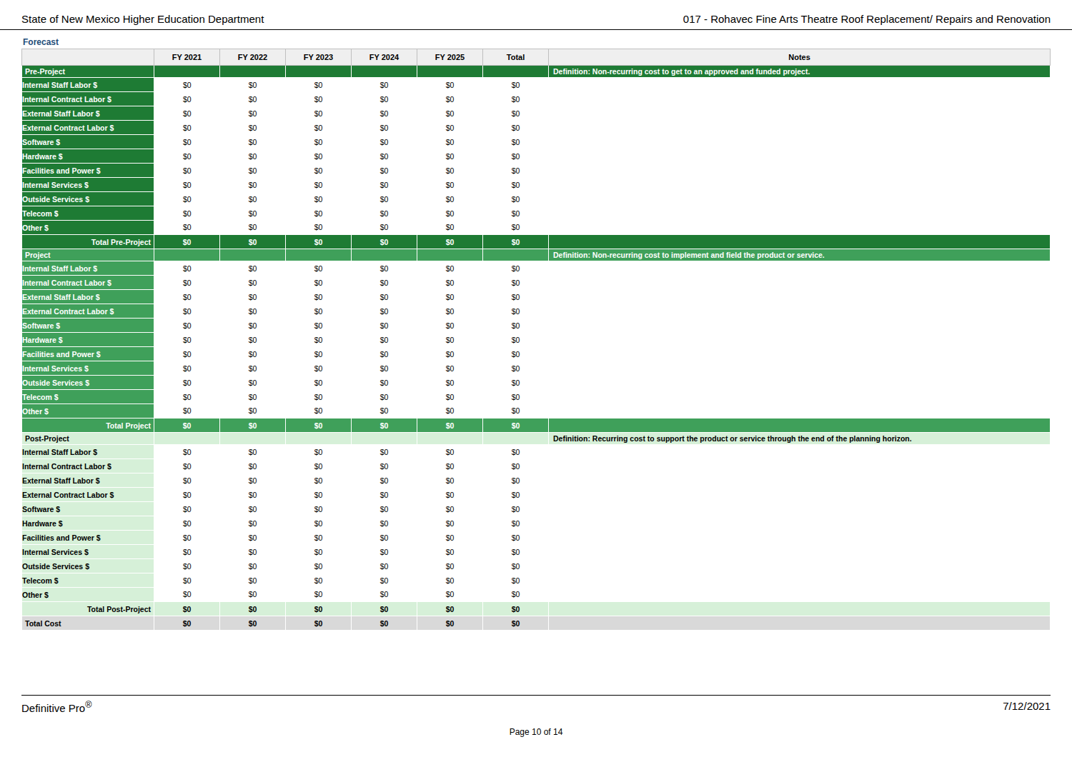State of New Mexico Higher Education Department
017 - Rohavec Fine Arts Theatre Roof Replacement/ Repairs and Renovation
Forecast
| | FY 2021 | FY 2022 | FY 2023 | FY 2024 | FY 2025 | Total | Notes |
| --- | --- | --- | --- | --- | --- | --- | --- |
| Pre-Project | | | | | | | Definition: Non-recurring cost to get to an approved and funded project. |
| Internal Staff Labor $ | $0 | $0 | $0 | $0 | $0 | $0 | |
| Internal Contract Labor $ | $0 | $0 | $0 | $0 | $0 | $0 | |
| External Staff Labor $ | $0 | $0 | $0 | $0 | $0 | $0 | |
| External Contract Labor $ | $0 | $0 | $0 | $0 | $0 | $0 | |
| Software $ | $0 | $0 | $0 | $0 | $0 | $0 | |
| Hardware $ | $0 | $0 | $0 | $0 | $0 | $0 | |
| Facilities and Power $ | $0 | $0 | $0 | $0 | $0 | $0 | |
| Internal Services $ | $0 | $0 | $0 | $0 | $0 | $0 | |
| Outside Services $ | $0 | $0 | $0 | $0 | $0 | $0 | |
| Telecom $ | $0 | $0 | $0 | $0 | $0 | $0 | |
| Other $ | $0 | $0 | $0 | $0 | $0 | $0 | |
| Total Pre-Project | $0 | $0 | $0 | $0 | $0 | $0 | |
| Project | | | | | | | Definition: Non-recurring cost to implement and field the product or service. |
| Internal Staff Labor $ | $0 | $0 | $0 | $0 | $0 | $0 | |
| Internal Contract Labor $ | $0 | $0 | $0 | $0 | $0 | $0 | |
| External Staff Labor $ | $0 | $0 | $0 | $0 | $0 | $0 | |
| External Contract Labor $ | $0 | $0 | $0 | $0 | $0 | $0 | |
| Software $ | $0 | $0 | $0 | $0 | $0 | $0 | |
| Hardware $ | $0 | $0 | $0 | $0 | $0 | $0 | |
| Facilities and Power $ | $0 | $0 | $0 | $0 | $0 | $0 | |
| Internal Services $ | $0 | $0 | $0 | $0 | $0 | $0 | |
| Outside Services $ | $0 | $0 | $0 | $0 | $0 | $0 | |
| Telecom $ | $0 | $0 | $0 | $0 | $0 | $0 | |
| Other $ | $0 | $0 | $0 | $0 | $0 | $0 | |
| Total Project | $0 | $0 | $0 | $0 | $0 | $0 | |
| Post-Project | | | | | | | Definition: Recurring cost to support the product or service through the end of the planning horizon. |
| Internal Staff Labor $ | $0 | $0 | $0 | $0 | $0 | $0 | |
| Internal Contract Labor $ | $0 | $0 | $0 | $0 | $0 | $0 | |
| External Staff Labor $ | $0 | $0 | $0 | $0 | $0 | $0 | |
| External Contract Labor $ | $0 | $0 | $0 | $0 | $0 | $0 | |
| Software $ | $0 | $0 | $0 | $0 | $0 | $0 | |
| Hardware $ | $0 | $0 | $0 | $0 | $0 | $0 | |
| Facilities and Power $ | $0 | $0 | $0 | $0 | $0 | $0 | |
| Internal Services $ | $0 | $0 | $0 | $0 | $0 | $0 | |
| Outside Services $ | $0 | $0 | $0 | $0 | $0 | $0 | |
| Telecom $ | $0 | $0 | $0 | $0 | $0 | $0 | |
| Other $ | $0 | $0 | $0 | $0 | $0 | $0 | |
| Total Post-Project | $0 | $0 | $0 | $0 | $0 | $0 | |
| Total Cost | $0 | $0 | $0 | $0 | $0 | $0 | |
Definitive Pro®
7/12/2021
Page 10 of 14